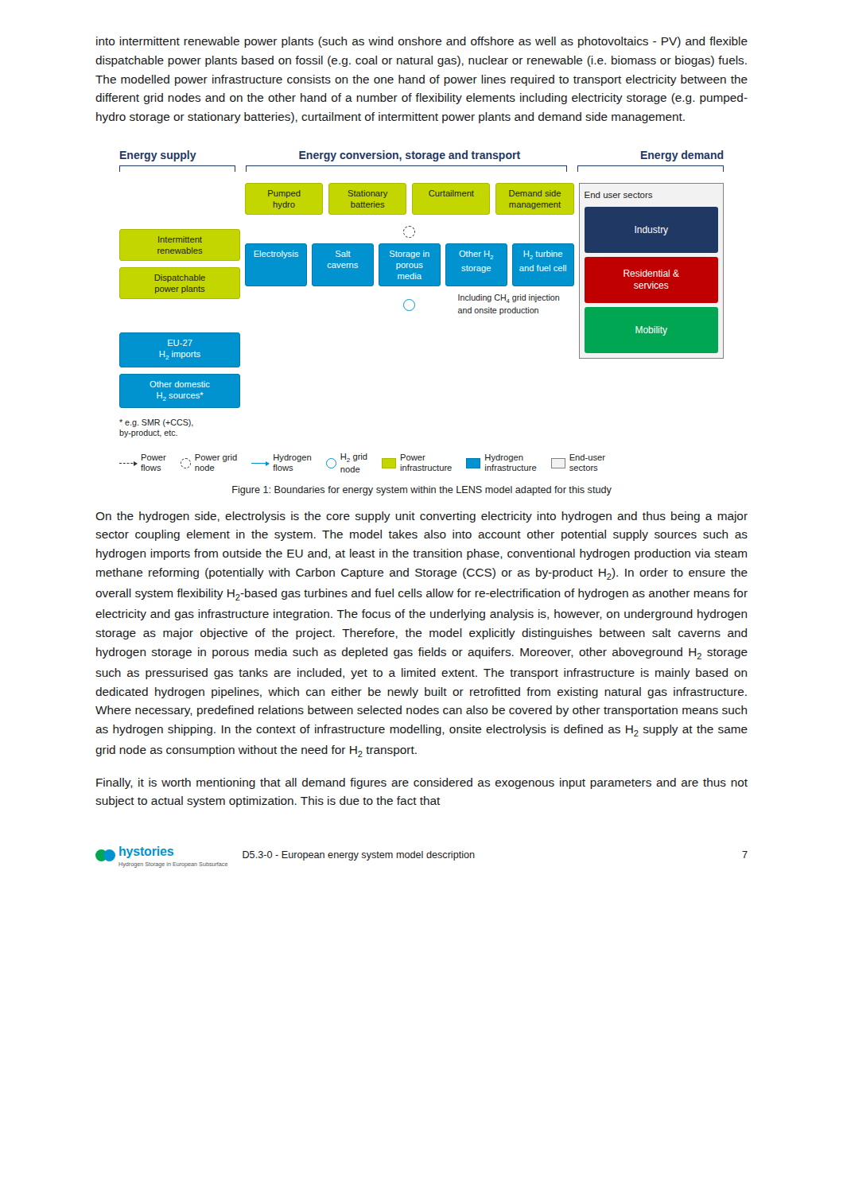into intermittent renewable power plants (such as wind onshore and offshore as well as photovoltaics - PV) and flexible dispatchable power plants based on fossil (e.g. coal or natural gas), nuclear or renewable (i.e. biomass or biogas) fuels. The modelled power infrastructure consists on the one hand of power lines required to transport electricity between the different grid nodes and on the other hand of a number of flexibility elements including electricity storage (e.g. pumped-hydro storage or stationary batteries), curtailment of intermittent power plants and demand side management.
Energy supply
Energy conversion, storage and transport
Energy demand
Intermittent
renewables
Dispatchable
power plants
EU-27
H2 imports
Other domestic
H2 sources*
* e.g. SMR (+CCS),
by-product, etc.
Pumped
hydro
Stationary
batteries
Curtailment
Demand side
management
Electrolysis
Salt
caverns
Storage in
porous media
Other H2
storage
H2 turbine
and fuel cell
Including CH4 grid injection
and onsite production
End user sectors
Industry
Residential &
services
Mobility
Power
flows
Power grid
node
Hydrogen
flows
H2 grid
node
Power
infrastructure
Hydrogen
infrastructure
End-user
sectors
Figure 1: Boundaries for energy system within the LENS model adapted for this study
On the hydrogen side, electrolysis is the core supply unit converting electricity into hydrogen and thus being a major sector coupling element in the system. The model takes also into account other potential supply sources such as hydrogen imports from outside the EU and, at least in the transition phase, conventional hydrogen production via steam methane reforming (potentially with Carbon Capture and Storage (CCS) or as by-product H2). In order to ensure the overall system flexibility H2-based gas turbines and fuel cells allow for re-electrification of hydrogen as another means for electricity and gas infrastructure integration. The focus of the underlying analysis is, however, on underground hydrogen storage as major objective of the project. Therefore, the model explicitly distinguishes between salt caverns and hydrogen storage in porous media such as depleted gas fields or aquifers. Moreover, other aboveground H2 storage such as pressurised gas tanks are included, yet to a limited extent. The transport infrastructure is mainly based on dedicated hydrogen pipelines, which can either be newly built or retrofitted from existing natural gas infrastructure. Where necessary, predefined relations between selected nodes can also be covered by other transportation means such as hydrogen shipping. In the context of infrastructure modelling, onsite electrolysis is defined as H2 supply at the same grid node as consumption without the need for H2 transport.
Finally, it is worth mentioning that all demand figures are considered as exogenous input parameters and are thus not subject to actual system optimization. This is due to the fact that
hystories Hydrogen Storage in European Subsurface
D5.3-0 - European energy system model description
7